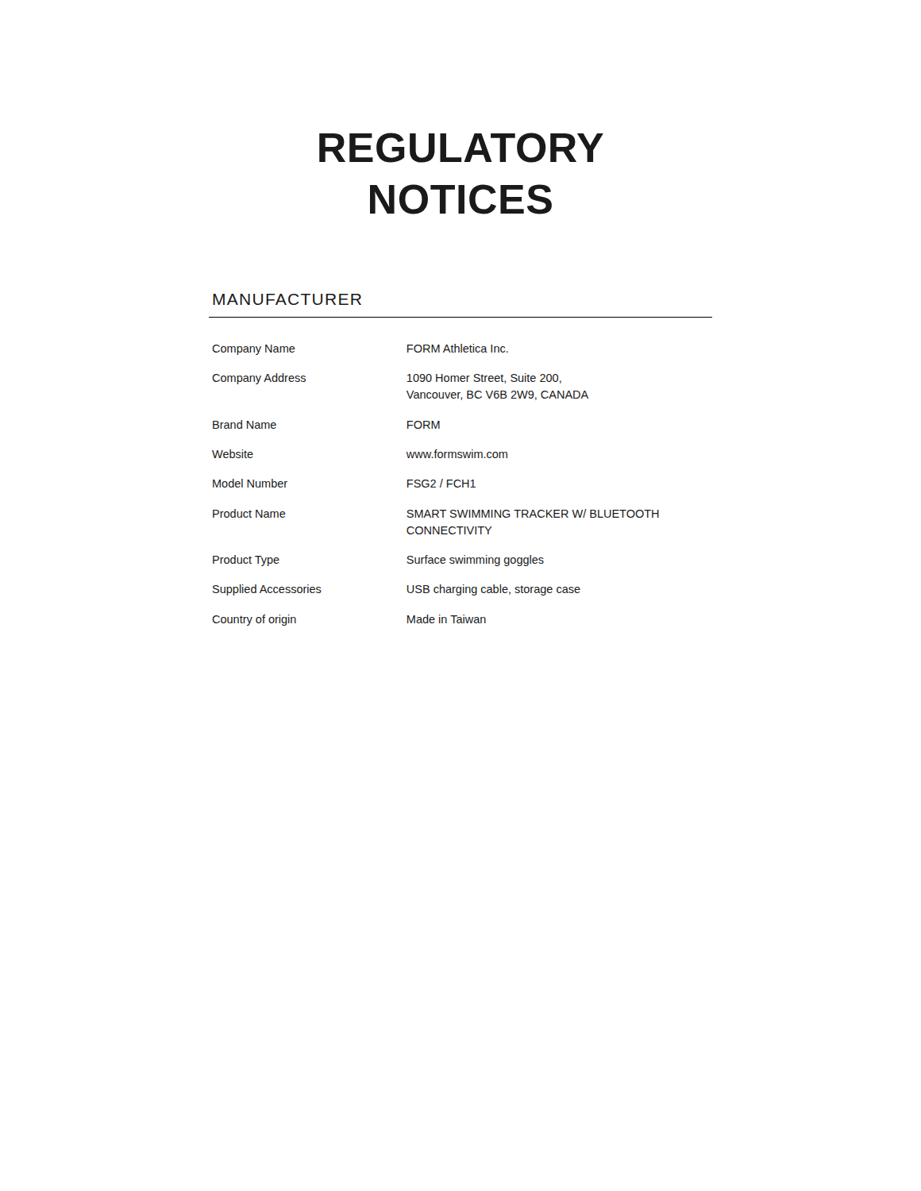REGULATORY NOTICES
MANUFACTURER
| Company Name | FORM Athletica Inc. |
| Company Address | 1090 Homer Street, Suite 200, Vancouver, BC V6B 2W9, CANADA |
| Brand Name | FORM |
| Website | www.formswim.com |
| Model Number | FSG2 / FCH1 |
| Product Name | SMART SWIMMING TRACKER W/ BLUETOOTH CONNECTIVITY |
| Product Type | Surface swimming goggles |
| Supplied Accessories | USB charging cable, storage case |
| Country of origin | Made in Taiwan |